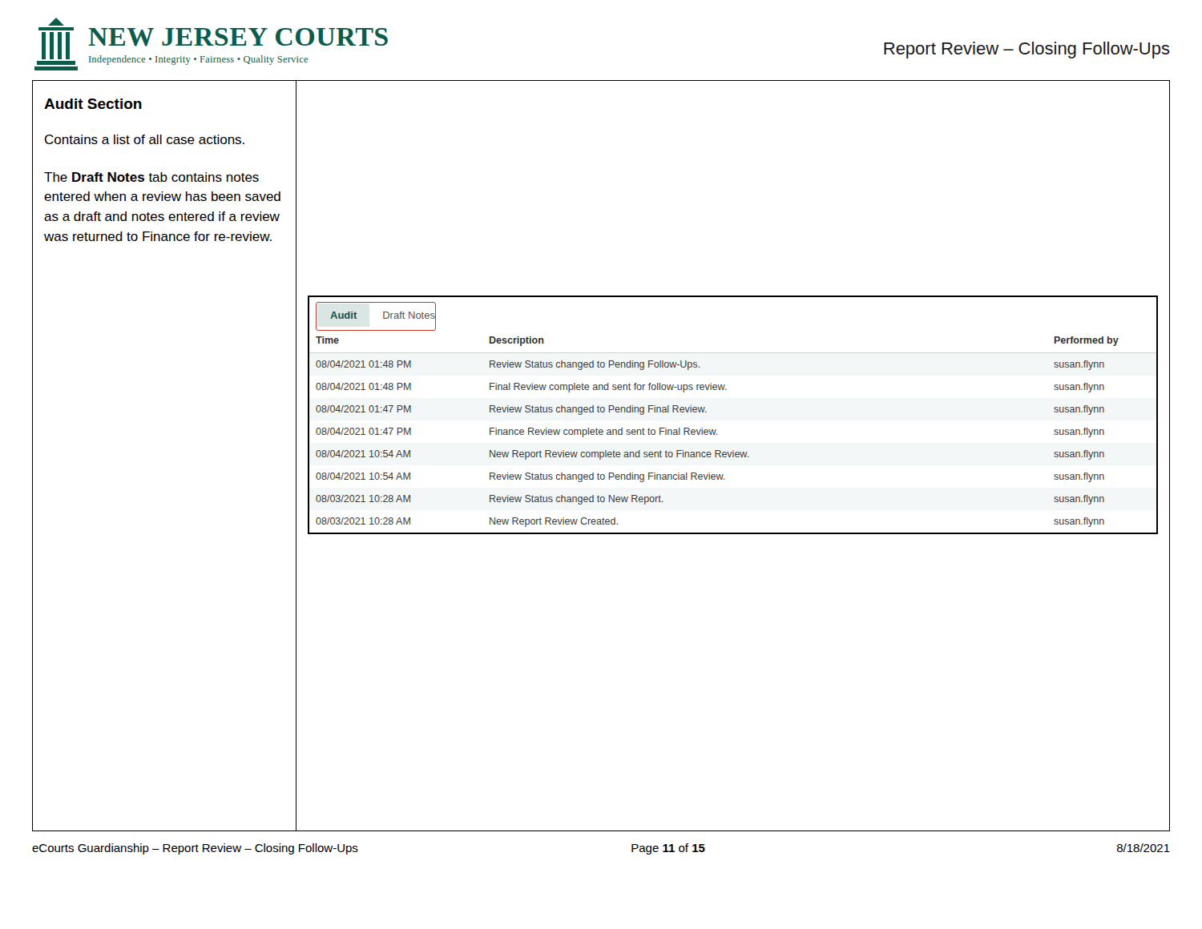NEW JERSEY COURTS
Independence • Integrity • Fairness • Quality Service
Report Review – Closing Follow-Ups
| Audit Section Contains a list of all case actions. The Draft Notes tab contains notes entered when a review has been saved as a draft and notes entered if a review was returned to Finance for re-review. | Audit Draft Notes / Time / Description / Performed by / / --- / --- / --- / / 08/04/2021 01:48 PM / Review Status changed to Pending Follow-Ups. / susan.flynn / / 08/04/2021 01:48 PM / Final Review complete and sent for follow-ups review. / susan.flynn / / 08/04/2021 01:47 PM / Review Status changed to Pending Final Review. / susan.flynn / / 08/04/2021 01:47 PM / Finance Review complete and sent to Final Review. / susan.flynn / / 08/04/2021 10:54 AM / New Report Review complete and sent to Finance Review. / susan.flynn / / 08/04/2021 10:54 AM / Review Status changed to Pending Financial Review. / susan.flynn / / 08/03/2021 10:28 AM / Review Status changed to New Report. / susan.flynn / / 08/03/2021 10:28 AM / New Report Review Created. / susan.flynn / |
eCourts Guardianship – Report Review – Closing Follow-Ups
Page 11 of 15
8/18/2021